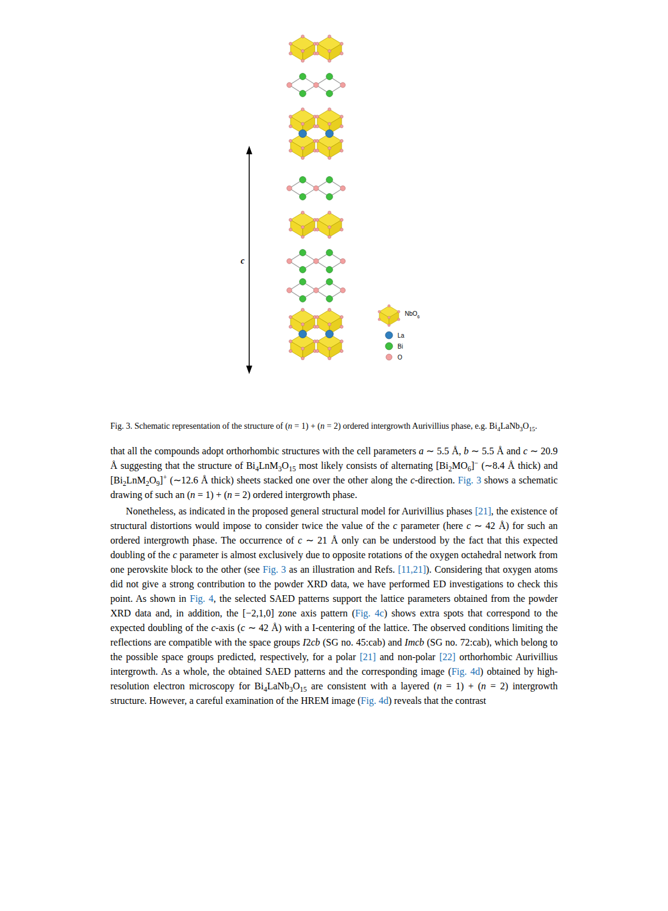c NbO6 La Bi O
Fig. 3. Schematic representation of the structure of (n = 1) + (n = 2) ordered intergrowth Aurivillius phase, e.g. Bi4LaNb3O15.
that all the compounds adopt orthorhombic structures with the cell parameters a ∼ 5.5 Å, b ∼ 5.5 Å and c ∼ 20.9 Å suggesting that the structure of Bi4LnM3O15 most likely consists of alternating [Bi2MO6]− (∼8.4 Å thick) and [Bi2LnM2O9]+ (∼12.6 Å thick) sheets stacked one over the other along the c-direction. Fig. 3 shows a schematic drawing of such an (n = 1) + (n = 2) ordered intergrowth phase.
Nonetheless, as indicated in the proposed general structural model for Aurivillius phases [21], the existence of structural distortions would impose to consider twice the value of the c parameter (here c ∼ 42 Å) for such an ordered intergrowth phase. The occurrence of c ∼ 21 Å only can be understood by the fact that this expected doubling of the c parameter is almost exclusively due to opposite rotations of the oxygen octahedral network from one perovskite block to the other (see Fig. 3 as an illustration and Refs. [11,21]). Considering that oxygen atoms did not give a strong contribution to the powder XRD data, we have performed ED investigations to check this point. As shown in Fig. 4, the selected SAED patterns support the lattice parameters obtained from the powder XRD data and, in addition, the [−2,1,0] zone axis pattern (Fig. 4c) shows extra spots that correspond to the expected doubling of the c-axis (c ∼ 42 Å) with a I-centering of the lattice. The observed conditions limiting the reflections are compatible with the space groups I2cb (SG no. 45:cab) and Imcb (SG no. 72:cab), which belong to the possible space groups predicted, respectively, for a polar [21] and non-polar [22] orthorhombic Aurivillius intergrowth. As a whole, the obtained SAED patterns and the corresponding image (Fig. 4d) obtained by high-resolution electron microscopy for Bi4LaNb3O15 are consistent with a layered (n = 1) + (n = 2) intergrowth structure. However, a careful examination of the HREM image (Fig. 4d) reveals that the contrast